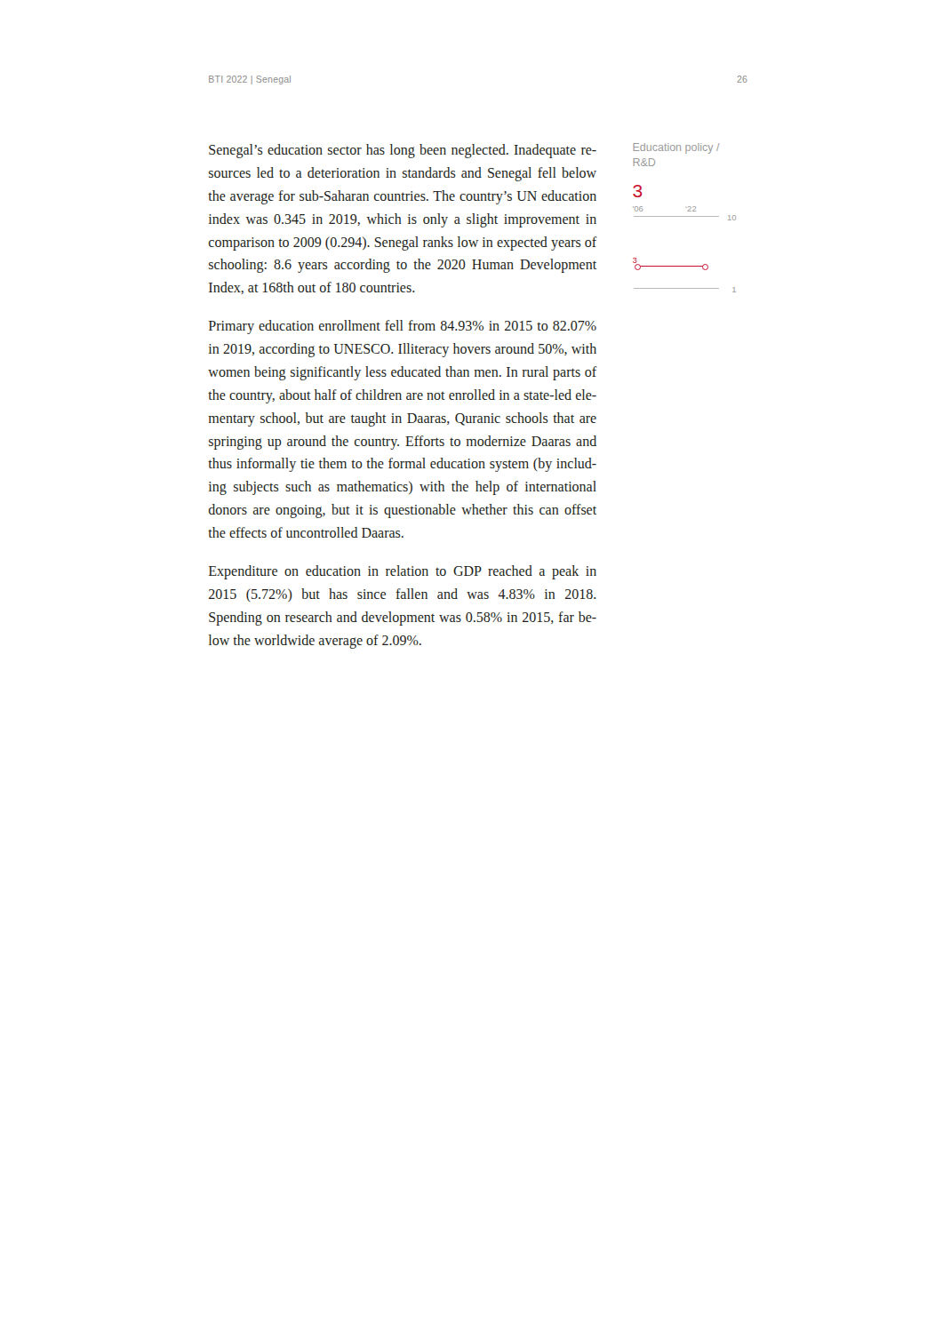BTI 2022 | Senegal
26
Senegal’s education sector has long been neglected. Inadequate resources led to a deterioration in standards and Senegal fell below the average for sub-Saharan countries. The country’s UN education index was 0.345 in 2019, which is only a slight improvement in comparison to 2009 (0.294). Senegal ranks low in expected years of schooling: 8.6 years according to the 2020 Human Development Index, at 168th out of 180 countries.
Primary education enrollment fell from 84.93% in 2015 to 82.07% in 2019, according to UNESCO. Illiteracy hovers around 50%, with women being significantly less educated than men. In rural parts of the country, about half of children are not enrolled in a state-led elementary school, but are taught in Daaras, Quranic schools that are springing up around the country. Efforts to modernize Daaras and thus informally tie them to the formal education system (by including subjects such as mathematics) with the help of international donors are ongoing, but it is questionable whether this can offset the effects of uncontrolled Daaras.
Expenditure on education in relation to GDP reached a peak in 2015 (5.72%) but has since fallen and was 4.83% in 2018. Spending on research and development was 0.58% in 2015, far below the worldwide average of 2.09%.
Education policy /
R&D
3
'06 ‘22 10
3
1